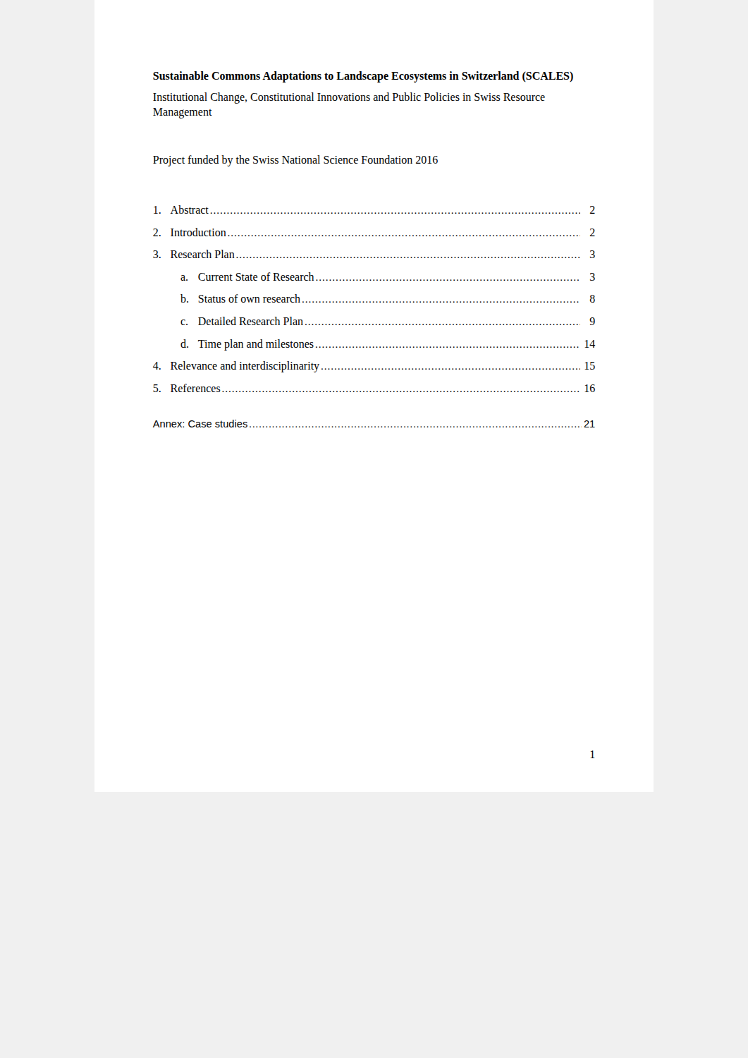Sustainable Commons Adaptations to Landscape Ecosystems in Switzerland (SCALES)
Institutional Change, Constitutional Innovations and Public Policies in Swiss Resource Management
Project funded by the Swiss National Science Foundation 2016
1. Abstract .................................................................................................................................................. 2
2. Introduction ............................................................................................................................................. 2
3. Research Plan ......................................................................................................................................... 3
a. Current State of Research ................................................................................................................. 3
b. Status of own research ..................................................................................................................... 8
c. Detailed Research Plan .................................................................................................................... 9
d. Time plan and milestones ............................................................................................................... 14
4. Relevance and interdisciplinarity ....................................................................................................... 15
5. References .............................................................................................................................................. 16
Annex: Case studies ............................................................................................................................................. 21
1